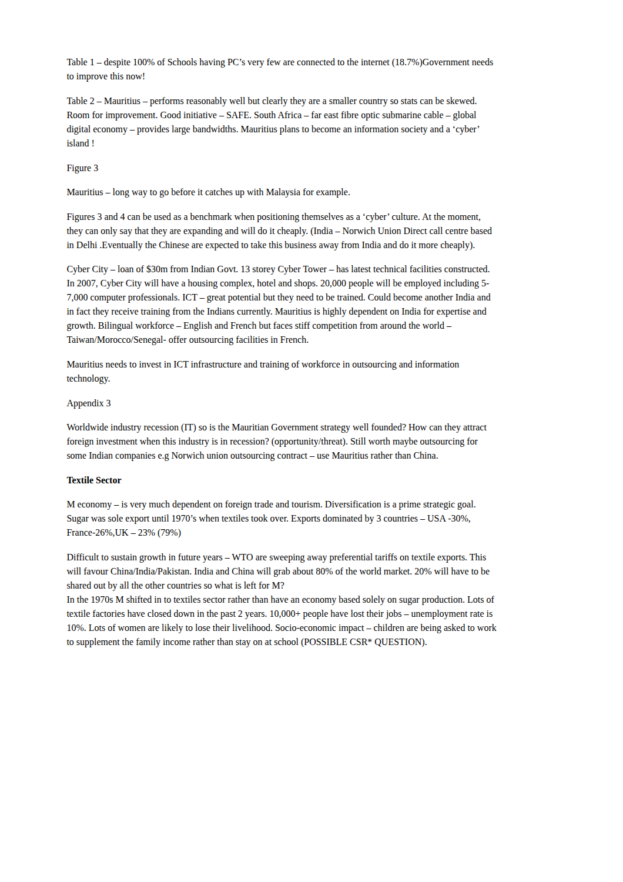Table 1 – despite 100% of Schools having PC’s very few are connected to the internet (18.7%)Government needs to improve this now!
Table 2 – Mauritius – performs reasonably well but clearly they are a smaller country so stats can be skewed. Room for improvement. Good initiative – SAFE. South Africa – far east fibre optic submarine cable – global digital economy – provides large bandwidths. Mauritius plans to become an information society and a ‘cyber’ island !
Figure 3
Mauritius – long way to go before it catches up with Malaysia for example.
Figures 3 and 4 can be used as a benchmark when positioning themselves as a ‘cyber’ culture. At the moment, they can only say that they are expanding and will do it cheaply. (India – Norwich Union Direct call centre based in Delhi .Eventually the Chinese are expected to take this business away from India and do it more cheaply).
Cyber City – loan of $30m from Indian Govt. 13 storey Cyber Tower – has latest technical facilities constructed. In 2007, Cyber City will have a housing complex, hotel and shops. 20,000 people will be employed including 5-7,000 computer professionals. ICT – great potential but they need to be trained. Could become another India and in fact they receive training from the Indians currently. Mauritius is highly dependent on India for expertise and growth. Bilingual workforce – English and French but faces stiff competition from around the world – Taiwan/Morocco/Senegal- offer outsourcing facilities in French.
Mauritius needs to invest in ICT infrastructure and training of workforce in outsourcing and information technology.
Appendix 3
Worldwide industry recession (IT) so is the Mauritian Government strategy well founded? How can they attract foreign investment when this industry is in recession? (opportunity/threat). Still worth maybe outsourcing for some Indian companies e.g Norwich union outsourcing contract – use Mauritius rather than China.
Textile Sector
M economy – is very much dependent on foreign trade and tourism. Diversification is a prime strategic goal. Sugar was sole export until 1970’s when textiles took over. Exports dominated by 3 countries – USA -30%, France-26%,UK – 23% (79%)
Difficult to sustain growth in future years – WTO are sweeping away preferential tariffs on textile exports. This will favour China/India/Pakistan. India and China will grab about 80% of the world market. 20% will have to be shared out by all the other countries so what is left for M?
In the 1970s M shifted in to textiles sector rather than have an economy based solely on sugar production. Lots of textile factories have closed down in the past 2 years. 10,000+ people have lost their jobs – unemployment rate is 10%. Lots of women are likely to lose their livelihood. Socio-economic impact – children are being asked to work to supplement the family income rather than stay on at school (POSSIBLE CSR* QUESTION).